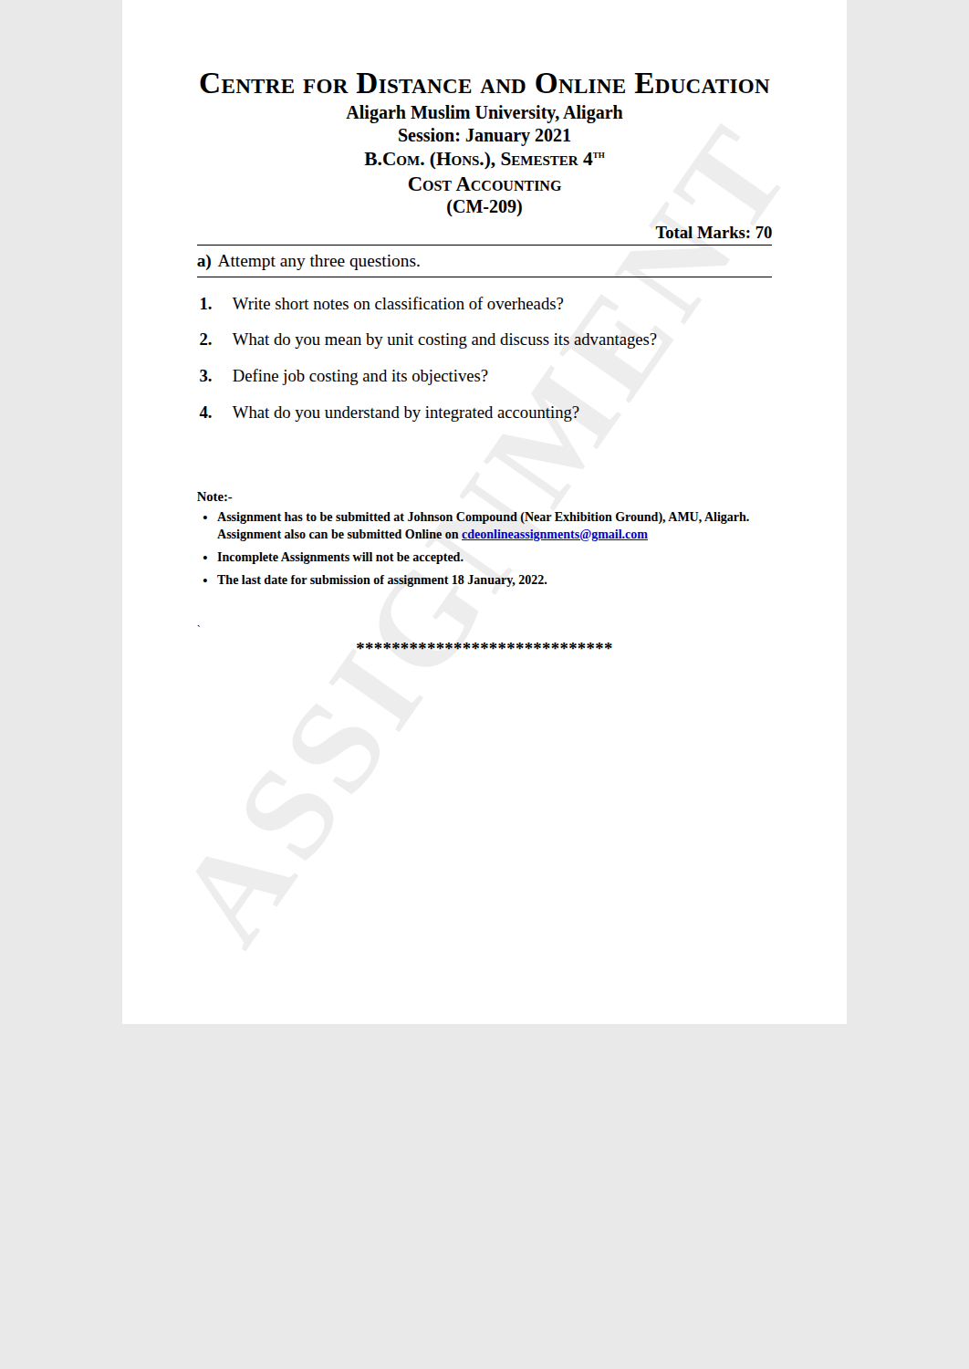ASSIGNMENT
Centre for Distance and Online Education
Aligarh Muslim University, Aligarh
Session: January 2021
B.Com. (Hons.), Semester 4th
Cost Accounting
(CM-209)
Total Marks: 70
a) Attempt any three questions.
Write short notes on classification of overheads?
What do you mean by unit costing and discuss its advantages?
Define job costing and its objectives?
What do you understand by integrated accounting?
Note:-
Assignment has to be submitted at Johnson Compound (Near Exhibition Ground), AMU, Aligarh. Assignment also can be submitted Online on cdeonlineassignments@gmail.com
Incomplete Assignments will not be accepted.
The last date for submission of assignment 18 January, 2022.
`
*****************************